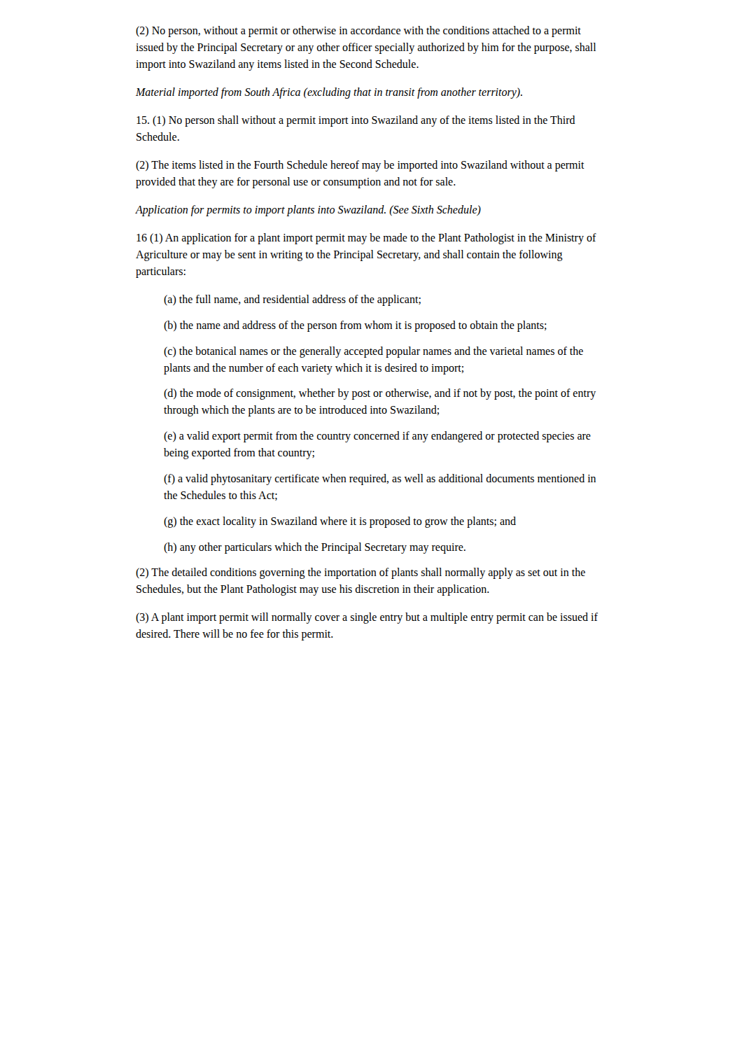(2) No person, without a permit or otherwise in accordance with the conditions attached to a permit issued by the Principal Secretary or any other officer specially authorized by him for the purpose, shall import into Swaziland any items listed in the Second Schedule.
Material imported from South Africa (excluding that in transit from another territory).
15. (1) No person shall without a permit import into Swaziland any of the items listed in the Third Schedule.
(2) The items listed in the Fourth Schedule hereof may be imported into Swaziland without a permit provided that they are for personal use or consumption and not for sale.
Application for permits to import plants into Swaziland. (See Sixth Schedule)
16 (1) An application for a plant import permit may be made to the Plant Pathologist in the Ministry of Agriculture or may be sent in writing to the Principal Secretary, and shall contain the following particulars:
(a) the full name, and residential address of the applicant;
(b) the name and address of the person from whom it is proposed to obtain the plants;
(c) the botanical names or the generally accepted popular names and the varietal names of the plants and the number of each variety which it is desired to import;
(d) the mode of consignment, whether by post or otherwise, and if not by post, the point of entry through which the plants are to be introduced into Swaziland;
(e) a valid export permit from the country concerned if any endangered or protected species are being exported from that country;
(f) a valid phytosanitary certificate when required, as well as additional documents mentioned in the Schedules to this Act;
(g) the exact locality in Swaziland where it is proposed to grow the plants; and
(h) any other particulars which the Principal Secretary may require.
(2) The detailed conditions governing the importation of plants shall normally apply as set out in the Schedules, but the Plant Pathologist may use his discretion in their application.
(3) A plant import permit will normally cover a single entry but a multiple entry permit can be issued if desired. There will be no fee for this permit.